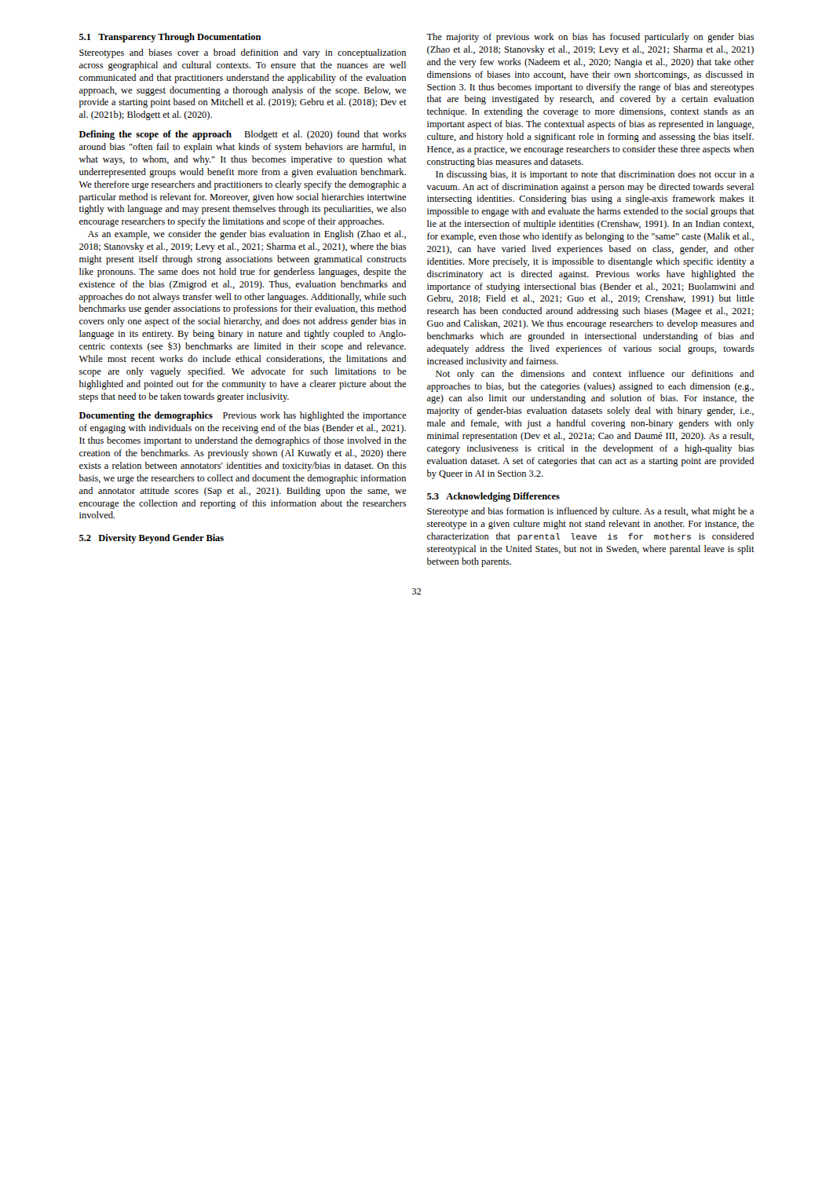5.1 Transparency Through Documentation
Stereotypes and biases cover a broad definition and vary in conceptualization across geographical and cultural contexts. To ensure that the nuances are well communicated and that practitioners understand the applicability of the evaluation approach, we suggest documenting a thorough analysis of the scope. Below, we provide a starting point based on Mitchell et al. (2019); Gebru et al. (2018); Dev et al. (2021b); Blodgett et al. (2020).
Defining the scope of the approach Blodgett et al. (2020) found that works around bias "often fail to explain what kinds of system behaviors are harmful, in what ways, to whom, and why." It thus becomes imperative to question what underrepresented groups would benefit more from a given evaluation benchmark. We therefore urge researchers and practitioners to clearly specify the demographic a particular method is relevant for. Moreover, given how social hierarchies intertwine tightly with language and may present themselves through its peculiarities, we also encourage researchers to specify the limitations and scope of their approaches.
As an example, we consider the gender bias evaluation in English (Zhao et al., 2018; Stanovsky et al., 2019; Levy et al., 2021; Sharma et al., 2021), where the bias might present itself through strong associations between grammatical constructs like pronouns. The same does not hold true for genderless languages, despite the existence of the bias (Zmigrod et al., 2019). Thus, evaluation benchmarks and approaches do not always transfer well to other languages. Additionally, while such benchmarks use gender associations to professions for their evaluation, this method covers only one aspect of the social hierarchy, and does not address gender bias in language in its entirety. By being binary in nature and tightly coupled to Anglo-centric contexts (see §3) benchmarks are limited in their scope and relevance. While most recent works do include ethical considerations, the limitations and scope are only vaguely specified. We advocate for such limitations to be highlighted and pointed out for the community to have a clearer picture about the steps that need to be taken towards greater inclusivity.
Documenting the demographics Previous work has highlighted the importance of engaging with individuals on the receiving end of the bias (Bender et al., 2021). It thus becomes important to understand the demographics of those involved in the creation of the benchmarks. As previously shown (Al Kuwatly et al., 2020) there exists a relation between annotators' identities and toxicity/bias in dataset. On this basis, we urge the researchers to collect and document the demographic information and annotator attitude scores (Sap et al., 2021). Building upon the same, we encourage the collection and reporting of this information about the researchers involved.
5.2 Diversity Beyond Gender Bias
The majority of previous work on bias has focused particularly on gender bias (Zhao et al., 2018; Stanovsky et al., 2019; Levy et al., 2021; Sharma et al., 2021) and the very few works (Nadeem et al., 2020; Nangia et al., 2020) that take other dimensions of biases into account, have their own shortcomings, as discussed in Section 3. It thus becomes important to diversify the range of bias and stereotypes that are being investigated by research, and covered by a certain evaluation technique. In extending the coverage to more dimensions, context stands as an important aspect of bias. The contextual aspects of bias as represented in language, culture, and history hold a significant role in forming and assessing the bias itself. Hence, as a practice, we encourage researchers to consider these three aspects when constructing bias measures and datasets.
In discussing bias, it is important to note that discrimination does not occur in a vacuum. An act of discrimination against a person may be directed towards several intersecting identities. Considering bias using a single-axis framework makes it impossible to engage with and evaluate the harms extended to the social groups that lie at the intersection of multiple identities (Crenshaw, 1991). In an Indian context, for example, even those who identify as belonging to the "same" caste (Malik et al., 2021), can have varied lived experiences based on class, gender, and other identities. More precisely, it is impossible to disentangle which specific identity a discriminatory act is directed against. Previous works have highlighted the importance of studying intersectional bias (Bender et al., 2021; Buolamwini and Gebru, 2018; Field et al., 2021; Guo et al., 2019; Crenshaw, 1991) but little research has been conducted around addressing such biases (Magee et al., 2021; Guo and Caliskan, 2021). We thus encourage researchers to develop measures and benchmarks which are grounded in intersectional understanding of bias and adequately address the lived experiences of various social groups, towards increased inclusivity and fairness.
Not only can the dimensions and context influence our definitions and approaches to bias, but the categories (values) assigned to each dimension (e.g., age) can also limit our understanding and solution of bias. For instance, the majority of gender-bias evaluation datasets solely deal with binary gender, i.e., male and female, with just a handful covering non-binary genders with only minimal representation (Dev et al., 2021a; Cao and Daumé III, 2020). As a result, category inclusiveness is critical in the development of a high-quality bias evaluation dataset. A set of categories that can act as a starting point are provided by Queer in AI in Section 3.2.
5.3 Acknowledging Differences
Stereotype and bias formation is influenced by culture. As a result, what might be a stereotype in a given culture might not stand relevant in another. For instance, the characterization that parental leave is for mothers is considered stereotypical in the United States, but not in Sweden, where parental leave is split between both parents.
32